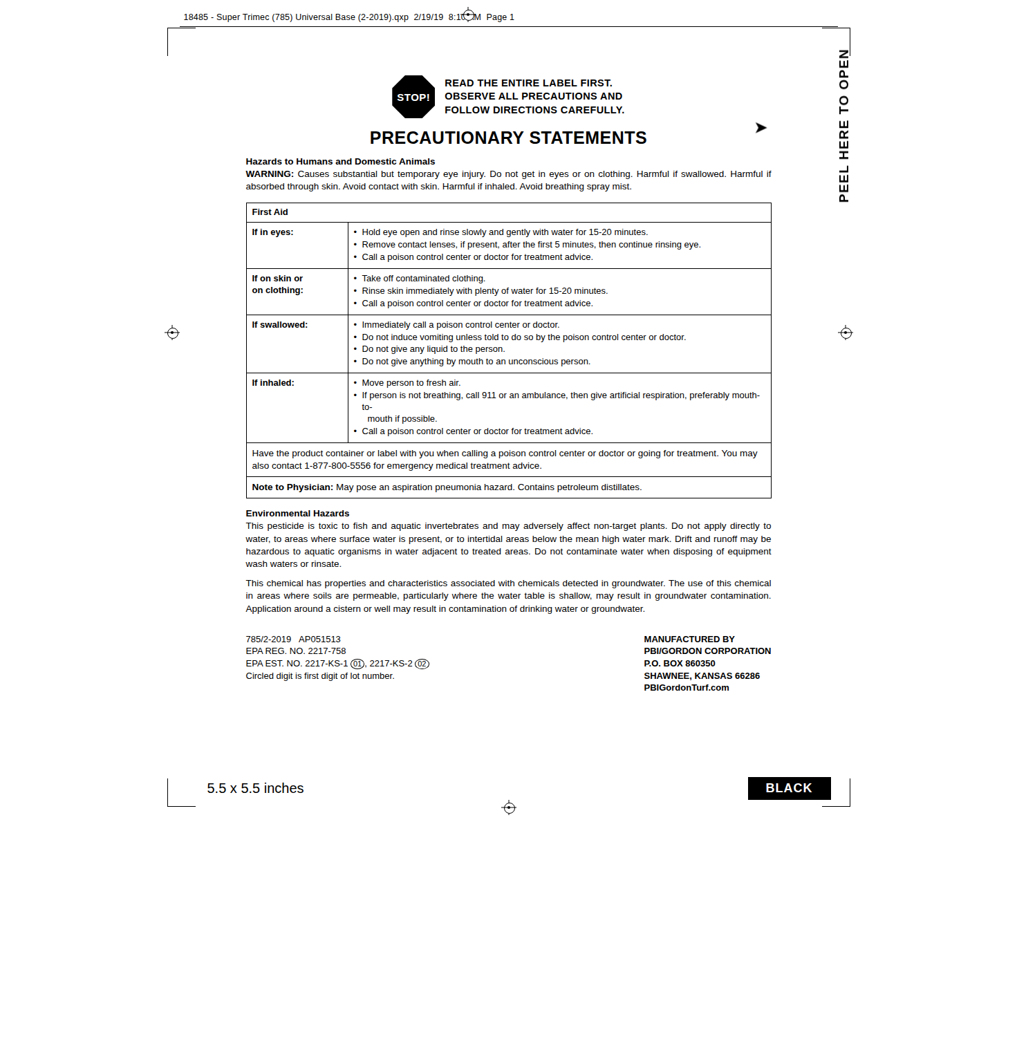18485 - Super Trimec (785) Universal Base (2-2019).qxp 2/19/19 8:10 AM Page 1
➤PEEL HERE TO OPEN
STOP!
READ THE ENTIRE LABEL FIRST.
OBSERVE ALL PRECAUTIONS AND
FOLLOW DIRECTIONS CAREFULLY.
PRECAUTIONARY STATEMENTS
Hazards to Humans and Domestic Animals
WARNING: Causes substantial but temporary eye injury. Do not get in eyes or on clothing. Harmful if swallowed. Harmful if absorbed through skin. Avoid contact with skin. Harmful if inhaled. Avoid breathing spray mist.
| First Aid |
| If in eyes: | Hold eye open and rinse slowly and gently with water for 15-20 minutes. Remove contact lenses, if present, after the first 5 minutes, then continue rinsing eye. Call a poison control center or doctor for treatment advice. |
| If on skin or on clothing: | Take off contaminated clothing. Rinse skin immediately with plenty of water for 15-20 minutes. Call a poison control center or doctor for treatment advice. |
| If swallowed: | Immediately call a poison control center or doctor. Do not induce vomiting unless told to do so by the poison control center or doctor. Do not give any liquid to the person. Do not give anything by mouth to an unconscious person. |
| If inhaled: | Move person to fresh air. If person is not breathing, call 911 or an ambulance, then give artificial respiration, preferably mouth-to- mouth if possible. Call a poison control center or doctor for treatment advice. |
| Have the product container or label with you when calling a poison control center or doctor or going for treatment. You may also contact 1-877-800-5556 for emergency medical treatment advice. |
| Note to Physician: May pose an aspiration pneumonia hazard. Contains petroleum distillates. |
Environmental Hazards
This pesticide is toxic to fish and aquatic invertebrates and may adversely affect non-target plants. Do not apply directly to water, to areas where surface water is present, or to intertidal areas below the mean high water mark. Drift and runoff may be hazardous to aquatic organisms in water adjacent to treated areas. Do not contaminate water when disposing of equipment wash waters or rinsate.
This chemical has properties and characteristics associated with chemicals detected in groundwater. The use of this chemical in areas where soils are permeable, particularly where the water table is shallow, may result in groundwater contamination. Application around a cistern or well may result in contamination of drinking water or groundwater.
785/2-2019 AP051513
EPA REG. NO. 2217-758
EPA EST. NO. 2217-KS-1 01, 2217-KS-2 02
Circled digit is first digit of lot number.
MANUFACTURED BY
PBI/GORDON CORPORATION
P.O. BOX 860350
SHAWNEE, KANSAS 66286
PBIGordonTurf.com
5.5 x 5.5 inches
BLACK